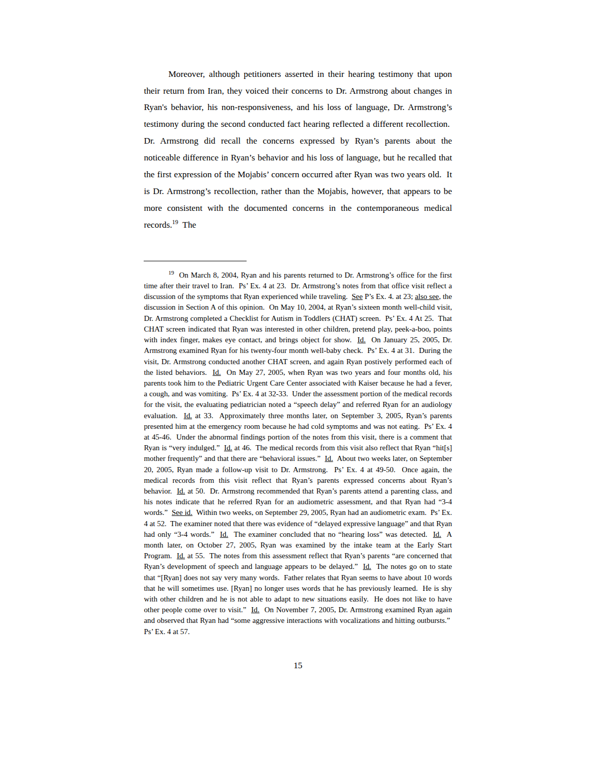Moreover, although petitioners asserted in their hearing testimony that upon their return from Iran, they voiced their concerns to Dr. Armstrong about changes in Ryan's behavior, his non-responsiveness, and his loss of language, Dr. Armstrong’s testimony during the second conducted fact hearing reflected a different recollection. Dr. Armstrong did recall the concerns expressed by Ryan’s parents about the noticeable difference in Ryan’s behavior and his loss of language, but he recalled that the first expression of the Mojabis’ concern occurred after Ryan was two years old. It is Dr. Armstrong’s recollection, rather than the Mojabis, however, that appears to be more consistent with the documented concerns in the contemporaneous medical records.19 The
19 On March 8, 2004, Ryan and his parents returned to Dr. Armstrong’s office for the first time after their travel to Iran. Ps’ Ex. 4 at 23. Dr. Armstrong’s notes from that office visit reflect a discussion of the symptoms that Ryan experienced while traveling. See P’s Ex. 4. at 23; also see, the discussion in Section A of this opinion. On May 10, 2004, at Ryan’s sixteen month well-child visit, Dr. Armstrong completed a Checklist for Autism in Toddlers (CHAT) screen. Ps’ Ex. 4 At 25. That CHAT screen indicated that Ryan was interested in other children, pretend play, peek-a-boo, points with index finger, makes eye contact, and brings object for show. Id. On January 25, 2005, Dr. Armstrong examined Ryan for his twenty-four month well-baby check. Ps’ Ex. 4 at 31. During the visit, Dr. Armstrong conducted another CHAT screen, and again Ryan postively performed each of the listed behaviors. Id. On May 27, 2005, when Ryan was two years and four months old, his parents took him to the Pediatric Urgent Care Center associated with Kaiser because he had a fever, a cough, and was vomiting. Ps’ Ex. 4 at 32-33. Under the assessment portion of the medical records for the visit, the evaluating pediatrician noted a “speech delay” and referred Ryan for an audiology evaluation. Id. at 33. Approximately three months later, on September 3, 2005, Ryan’s parents presented him at the emergency room because he had cold symptoms and was not eating. Ps’ Ex. 4 at 45-46. Under the abnormal findings portion of the notes from this visit, there is a comment that Ryan is “very indulged.” Id. at 46. The medical records from this visit also reflect that Ryan “hit[s] mother frequently” and that there are “behavioral issues.” Id. About two weeks later, on September 20, 2005, Ryan made a follow-up visit to Dr. Armstrong. Ps’ Ex. 4 at 49-50. Once again, the medical records from this visit reflect that Ryan’s parents expressed concerns about Ryan’s behavior. Id. at 50. Dr. Armstrong recommended that Ryan’s parents attend a parenting class, and his notes indicate that he referred Ryan for an audiometric assessment, and that Ryan had “3-4 words.” See id. Within two weeks, on September 29, 2005, Ryan had an audiometric exam. Ps’ Ex. 4 at 52. The examiner noted that there was evidence of “delayed expressive language” and that Ryan had only “3-4 words.” Id. The examiner concluded that no “hearing loss” was detected. Id. A month later, on October 27, 2005, Ryan was examined by the intake team at the Early Start Program. Id. at 55. The notes from this assessment reflect that Ryan’s parents “are concerned that Ryan’s development of speech and language appears to be delayed.” Id. The notes go on to state that “[Ryan] does not say very many words. Father relates that Ryan seems to have about 10 words that he will sometimes use. [Ryan] no longer uses words that he has previously learned. He is shy with other children and he is not able to adapt to new situations easily. He does not like to have other people come over to visit.” Id. On November 7, 2005, Dr. Armstrong examined Ryan again and observed that Ryan had “some aggressive interactions with vocalizations and hitting outbursts.” Ps’ Ex. 4 at 57.
15